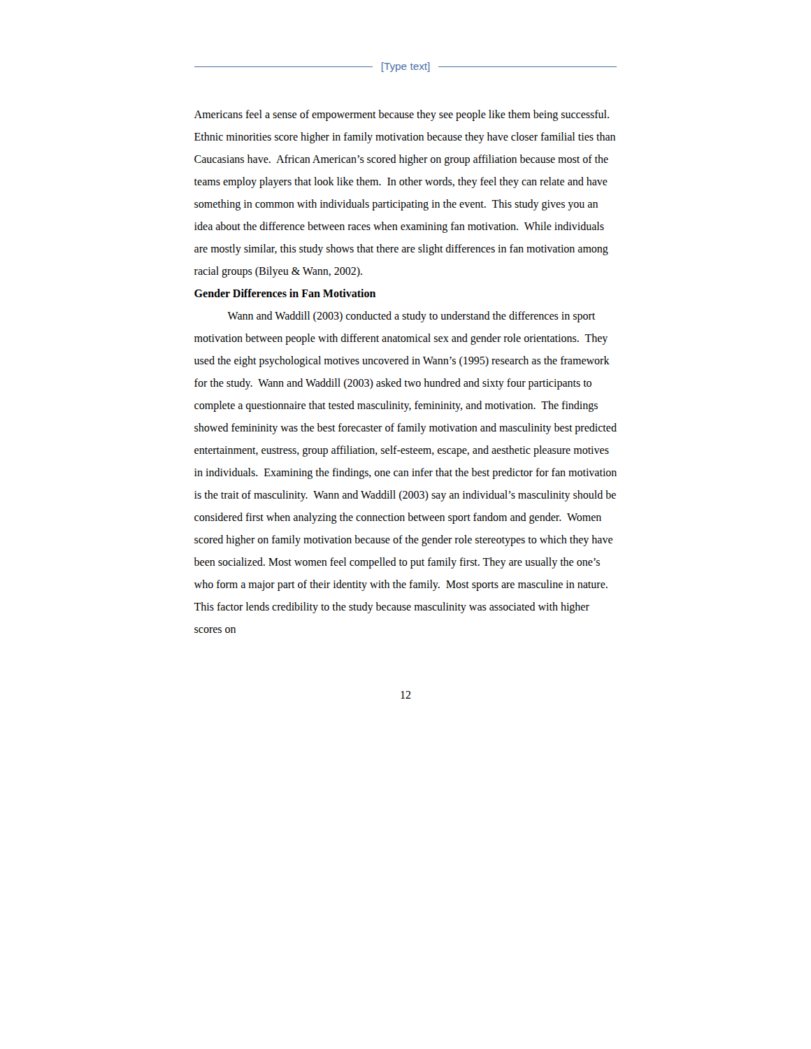[Type text]
Americans feel a sense of empowerment because they see people like them being successful. Ethnic minorities score higher in family motivation because they have closer familial ties than Caucasians have. African American’s scored higher on group affiliation because most of the teams employ players that look like them. In other words, they feel they can relate and have something in common with individuals participating in the event. This study gives you an idea about the difference between races when examining fan motivation. While individuals are mostly similar, this study shows that there are slight differences in fan motivation among racial groups (Bilyeu & Wann, 2002).
Gender Differences in Fan Motivation
Wann and Waddill (2003) conducted a study to understand the differences in sport motivation between people with different anatomical sex and gender role orientations. They used the eight psychological motives uncovered in Wann’s (1995) research as the framework for the study. Wann and Waddill (2003) asked two hundred and sixty four participants to complete a questionnaire that tested masculinity, femininity, and motivation. The findings showed femininity was the best forecaster of family motivation and masculinity best predicted entertainment, eustress, group affiliation, self-esteem, escape, and aesthetic pleasure motives in individuals. Examining the findings, one can infer that the best predictor for fan motivation is the trait of masculinity. Wann and Waddill (2003) say an individual’s masculinity should be considered first when analyzing the connection between sport fandom and gender. Women scored higher on family motivation because of the gender role stereotypes to which they have been socialized. Most women feel compelled to put family first. They are usually the one’s who form a major part of their identity with the family. Most sports are masculine in nature. This factor lends credibility to the study because masculinity was associated with higher scores on
12